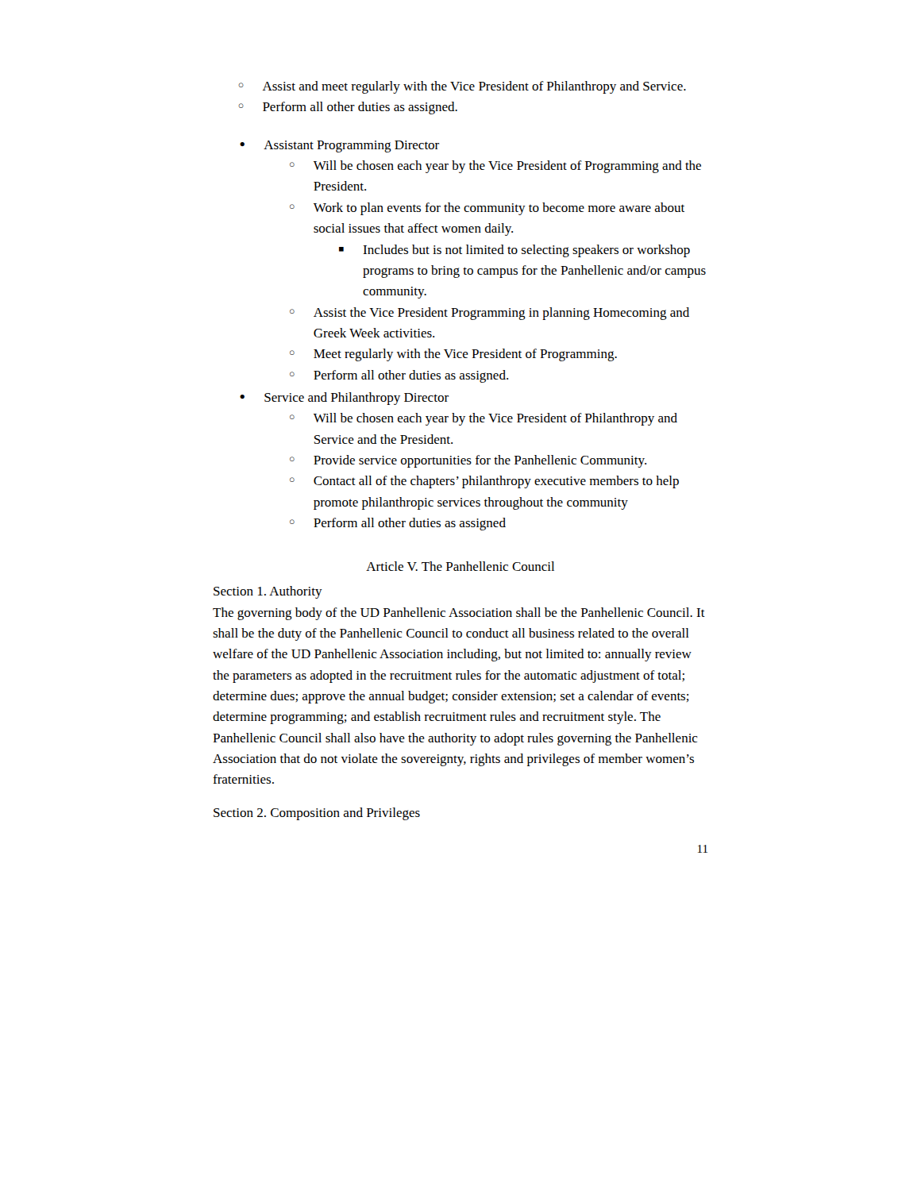Assist and meet regularly with the Vice President of Philanthropy and Service.
Perform all other duties as assigned.
Assistant Programming Director
Will be chosen each year by the Vice President of Programming and the President.
Work to plan events for the community to become more aware about social issues that affect women daily.
Includes but is not limited to selecting speakers or workshop programs to bring to campus for the Panhellenic and/or campus community.
Assist the Vice President Programming in planning Homecoming and Greek Week activities.
Meet regularly with the Vice President of Programming.
Perform all other duties as assigned.
Service and Philanthropy Director
Will be chosen each year by the Vice President of Philanthropy and Service and the President.
Provide service opportunities for the Panhellenic Community.
Contact all of the chapters’ philanthropy executive members to help promote philanthropic services throughout the community
Perform all other duties as assigned
Article V. The Panhellenic Council
Section 1. Authority
The governing body of the UD Panhellenic Association shall be the Panhellenic Council. It shall be the duty of the Panhellenic Council to conduct all business related to the overall welfare of the UD Panhellenic Association including, but not limited to: annually review the parameters as adopted in the recruitment rules for the automatic adjustment of total; determine dues; approve the annual budget; consider extension; set a calendar of events; determine programming; and establish recruitment rules and recruitment style. The Panhellenic Council shall also have the authority to adopt rules governing the Panhellenic Association that do not violate the sovereignty, rights and privileges of member women’s fraternities.
Section 2. Composition and Privileges
11